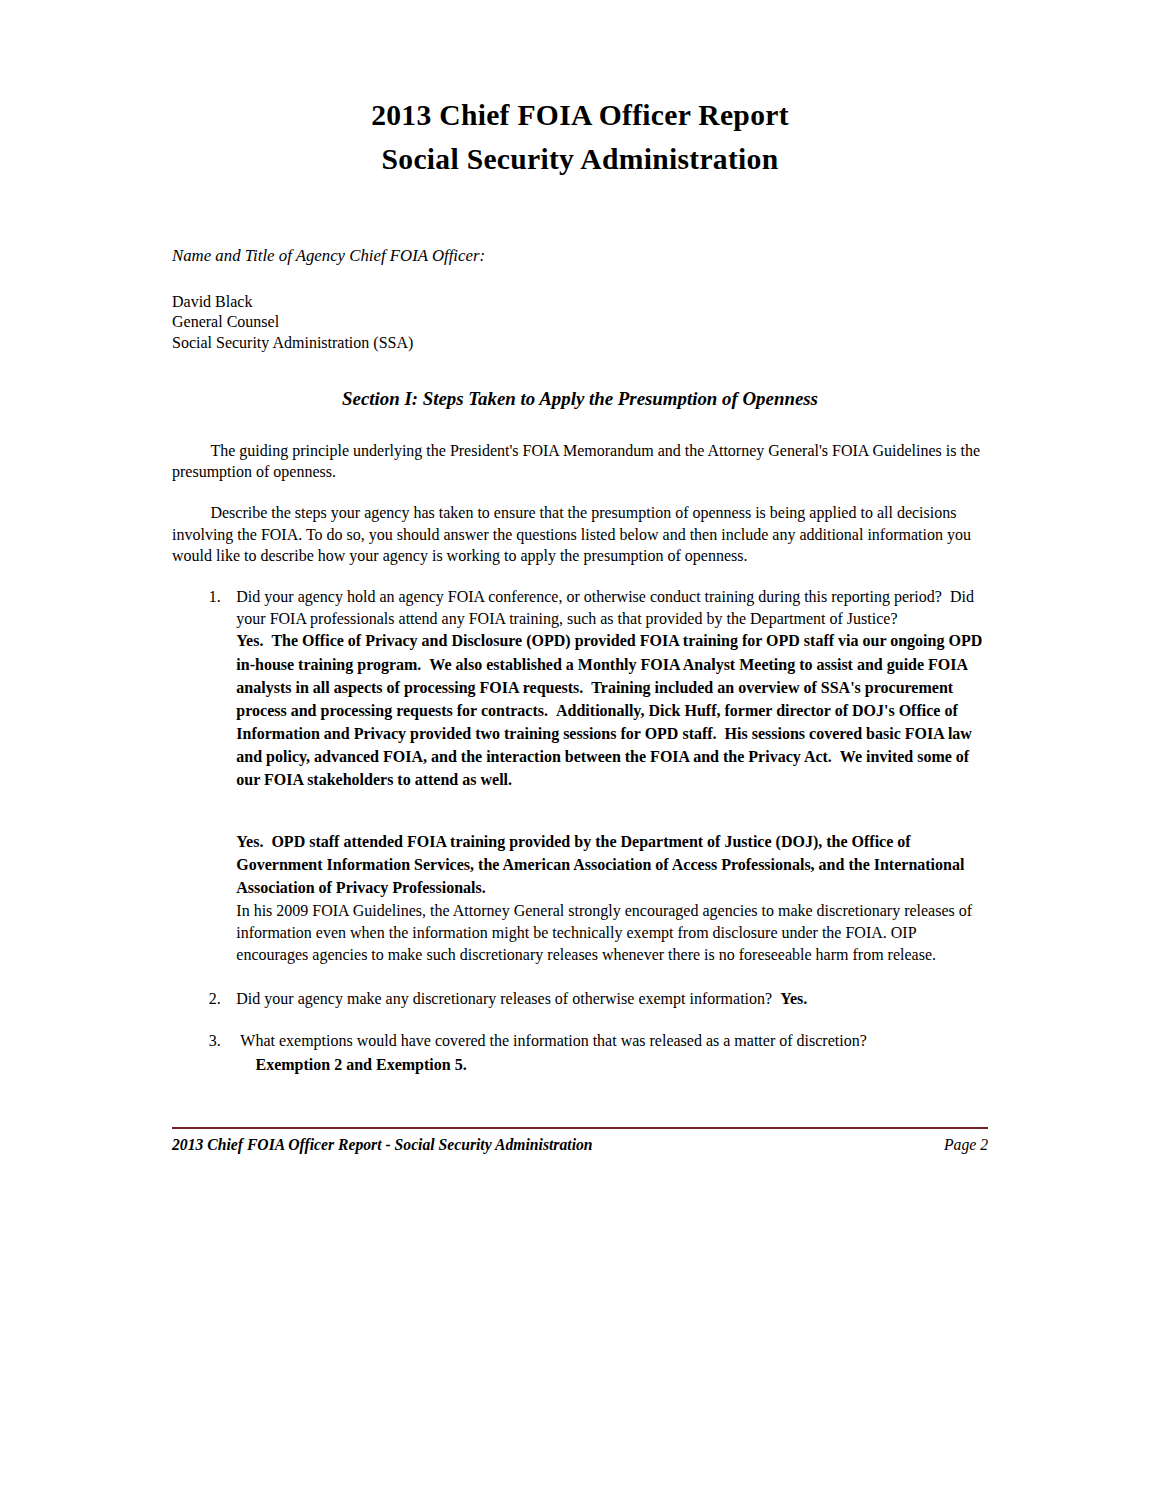2013 Chief FOIA Officer Report
Social Security Administration
Name and Title of Agency Chief FOIA Officer:
David Black
General Counsel
Social Security Administration (SSA)
Section I: Steps Taken to Apply the Presumption of Openness
The guiding principle underlying the President's FOIA Memorandum and the Attorney General's FOIA Guidelines is the presumption of openness.
Describe the steps your agency has taken to ensure that the presumption of openness is being applied to all decisions involving the FOIA. To do so, you should answer the questions listed below and then include any additional information you would like to describe how your agency is working to apply the presumption of openness.
Did your agency hold an agency FOIA conference, or otherwise conduct training during this reporting period? Did your FOIA professionals attend any FOIA training, such as that provided by the Department of Justice?
Yes. The Office of Privacy and Disclosure (OPD) provided FOIA training for OPD staff via our ongoing OPD in-house training program. We also established a Monthly FOIA Analyst Meeting to assist and guide FOIA analysts in all aspects of processing FOIA requests. Training included an overview of SSA's procurement process and processing requests for contracts. Additionally, Dick Huff, former director of DOJ's Office of Information and Privacy provided two training sessions for OPD staff. His sessions covered basic FOIA law and policy, advanced FOIA, and the interaction between the FOIA and the Privacy Act. We invited some of our FOIA stakeholders to attend as well.
Yes. OPD staff attended FOIA training provided by the Department of Justice (DOJ), the Office of Government Information Services, the American Association of Access Professionals, and the International Association of Privacy Professionals.
In his 2009 FOIA Guidelines, the Attorney General strongly encouraged agencies to make discretionary releases of information even when the information might be technically exempt from disclosure under the FOIA. OIP encourages agencies to make such discretionary releases whenever there is no foreseeable harm from release.
Did your agency make any discretionary releases of otherwise exempt information? Yes.
What exemptions would have covered the information that was released as a matter of discretion? Exemption 2 and Exemption 5.
2013 Chief FOIA Officer Report - Social Security Administration Page 2